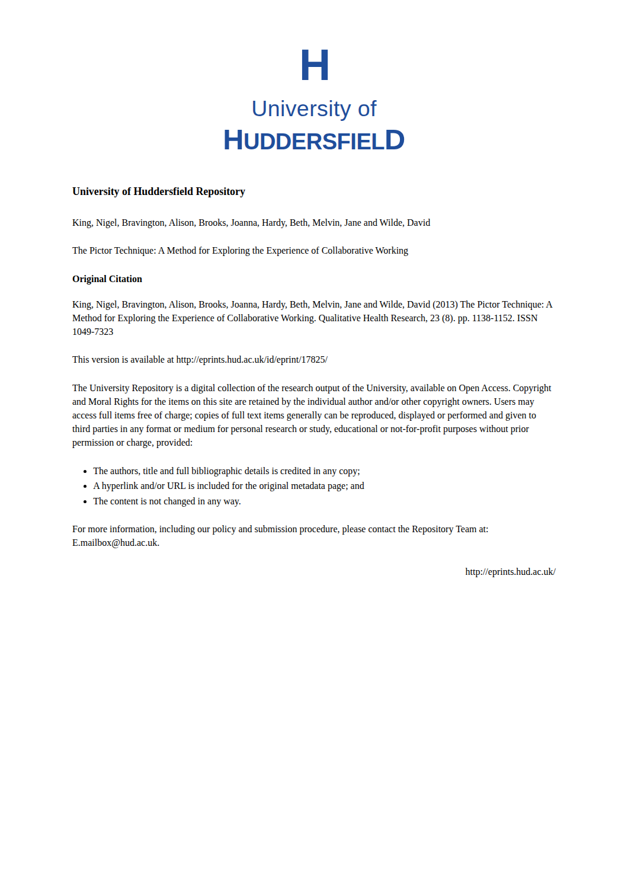H
University of
HUDDERSFIELD
University of Huddersfield Repository
King, Nigel, Bravington, Alison, Brooks, Joanna, Hardy, Beth, Melvin, Jane and Wilde, David
The Pictor Technique: A Method for Exploring the Experience of Collaborative Working
Original Citation
King, Nigel, Bravington, Alison, Brooks, Joanna, Hardy, Beth, Melvin, Jane and Wilde, David (2013) The Pictor Technique: A Method for Exploring the Experience of Collaborative Working. Qualitative Health Research, 23 (8). pp. 1138-1152. ISSN 1049-7323
This version is available at http://eprints.hud.ac.uk/id/eprint/17825/
The University Repository is a digital collection of the research output of the University, available on Open Access. Copyright and Moral Rights for the items on this site are retained by the individual author and/or other copyright owners. Users may access full items free of charge; copies of full text items generally can be reproduced, displayed or performed and given to third parties in any format or medium for personal research or study, educational or not-for-profit purposes without prior permission or charge, provided:
The authors, title and full bibliographic details is credited in any copy;
A hyperlink and/or URL is included for the original metadata page; and
The content is not changed in any way.
For more information, including our policy and submission procedure, please contact the Repository Team at: E.mailbox@hud.ac.uk.
http://eprints.hud.ac.uk/